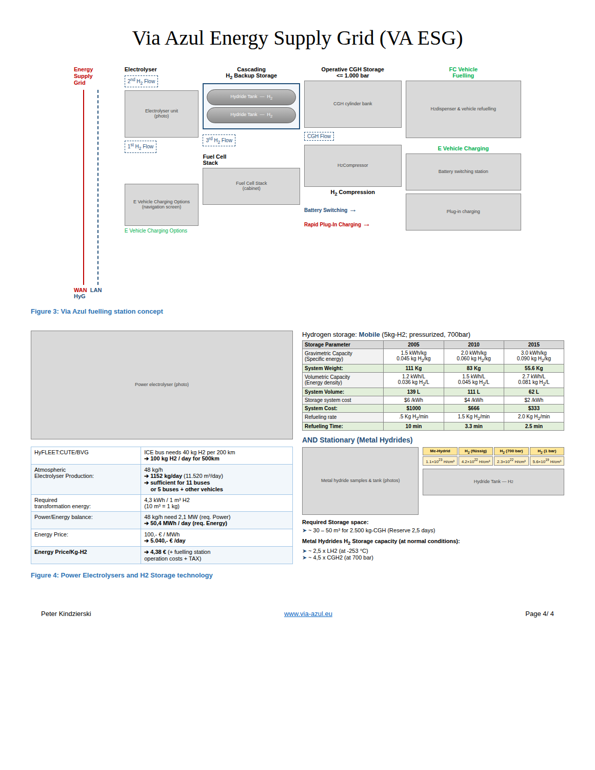Via Azul Energy Supply Grid (VA ESG)
| Energy Supply Grid WAN LAN HyG | Electrolyser 2 nd H 2 Flow Electrolyser unit (photo) 1 st H 2 Flow E Vehicle Charging Options (navigation screen) E Vehicle Charging Options | Cascading H 2 Backup Storage Hydride Tank — H 2 Hydride Tank — H 2 3 rd H 2 Flow Fuel Cell Stack Fuel Cell Stack (cabinet) | Operative CGH Storage <= 1.000 bar CGH cylinder bank CGH Flow H 2 Compressor H 2 Compression Battery Switching Rapid Plug-In Charging | FC Vehicle Fuelling H 2 dispenser & vehicle refuelling E Vehicle Charging Battery switching station Plug-in charging |
Figure 3: Via Azul fuelling station concept
Power electrolyser (photo)
| HyFLEET:CUTE/BVG | ICE bus needs 40 kg H2 per 200 km ➔ 100 kg H2 / day for 500km |
| Atmospheric Electrolyser Production: | 48 kg/h ➔ 1152 kg/day (11.520 m³/day) ➔ sufficient for 11 buses or 5 buses + other vehicles |
| Required transformation energy: | 4,3 kWh / 1 m³ H2 (10 m³ = 1 kg) |
| Power/Energy balance: | 48 kg/h need 2,1 MW (req. Power) ➔ 50,4 MWh / day (req. Energy) |
| Energy Price: | 100,- € / MWh ➔ 5.040,- € /day |
| Energy Price/Kg-H2 | ➔ 4,38 € (+ fuelling station operation costs + TAX) |
Hydrogen storage: Mobile (5kg-H2; pressurized, 700bar)
| Storage Parameter | 2005 | 2010 | 2015 |
| --- | --- | --- | --- |
| Gravimetric Capacity (Specific energy) | 1.5 kWh/kg 0.045 kg H 2 /kg | 2.0 kWh/kg 0.060 kg H 2 /kg | 3.0 kWh/kg 0.090 kg H 2 /kg |
| System Weight: | 111 Kg | 83 Kg | 55.6 Kg |
| Volumetric Capacity (Energy density) | 1.2 kWh/L 0.036 kg H 2 /L | 1.5 kWh/L 0.045 kg H 2 /L | 2.7 kWh/L 0.081 kg H 2 /L |
| System Volume: | 139 L | 111 L | 62 L |
| Storage system cost | $6 /kWh | $4 /kWh | $2 /kWh |
| System Cost: | $1000 | $666 | $333 |
| Refueling rate | .5 Kg H 2 /min | 1.5 Kg H 2 /min | 2.0 Kg H 2 /min |
| Refueling Time: | 10 min | 3.3 min | 2.5 min |
AND Stationary (Metal Hydrides)
Metal hydride samples & tank (photos)
Me-Hydrid
H2 (flüssig)
H2 (700 bar)
H2 (1 bar)
1.1×1023 H/cm³
4.2×1022 H/cm³
2.3×1022 H/cm³
5.6×1019 H/cm³
Hydride Tank — H2
Required Storage space:
~ 30 – 50 m³ for 2.500 kg-CGH (Reserve 2,5 days)
Metal Hydrides H2 Storage capacity (at normal conditions):
~ 2,5 x LH2 (at -253 °C)
~ 4,5 x CGH2 (at 700 bar)
Figure 4: Power Electrolysers and H2 Storage technology
Peter Kindzierski www.via-azul.eu Page 4/ 4